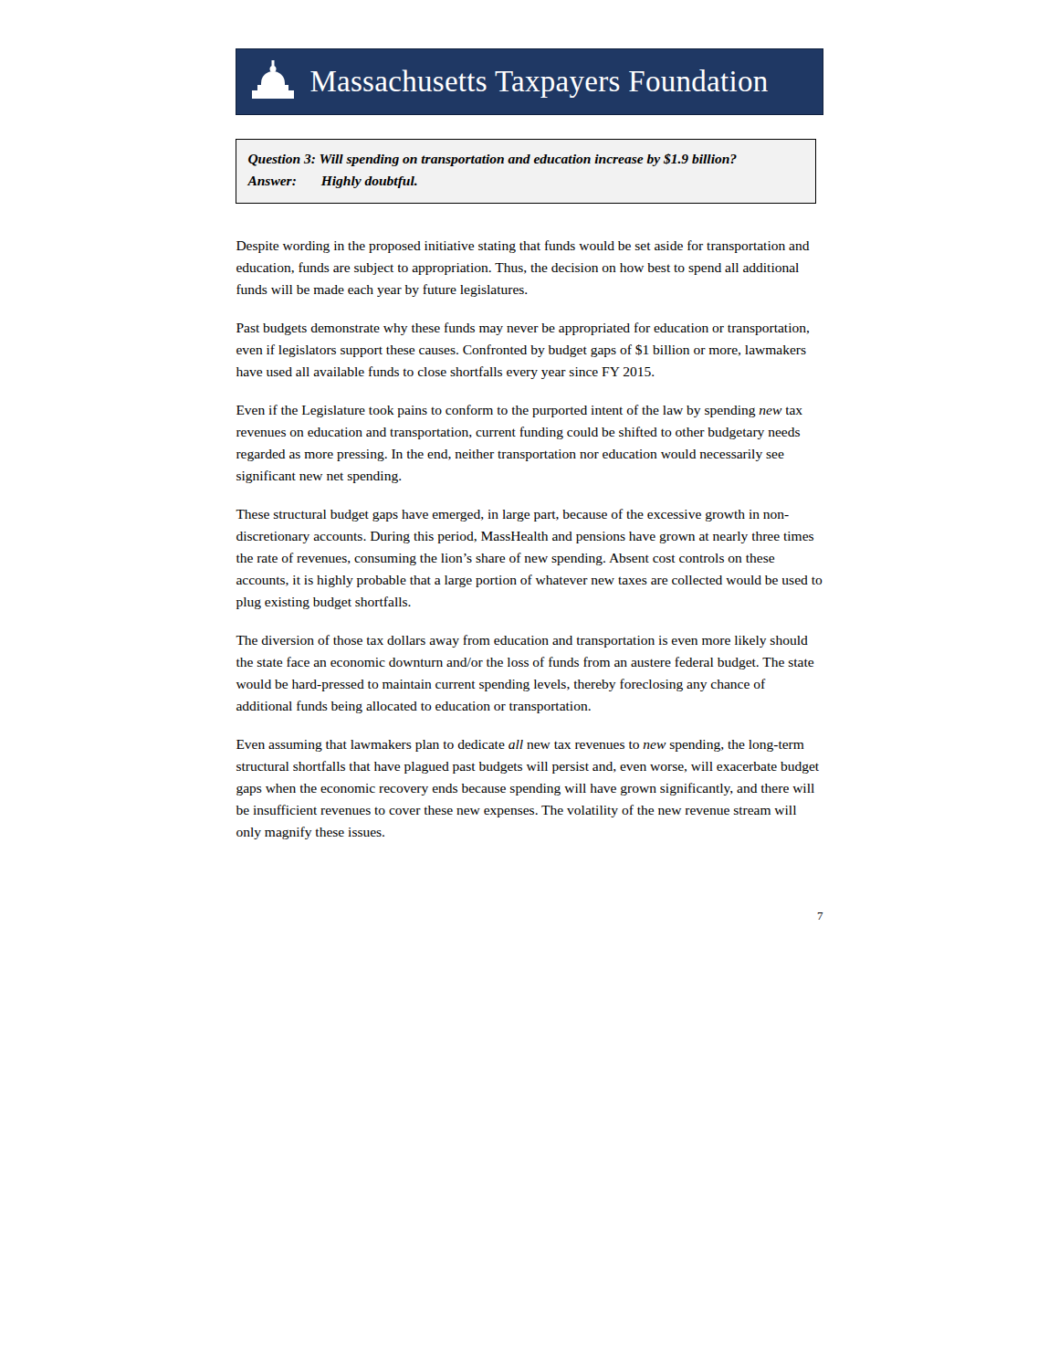Massachusetts Taxpayers Foundation
Question 3: Will spending on transportation and education increase by $1.9 billion?
Answer: Highly doubtful.
Despite wording in the proposed initiative stating that funds would be set aside for transportation and education, funds are subject to appropriation. Thus, the decision on how best to spend all additional funds will be made each year by future legislatures.
Past budgets demonstrate why these funds may never be appropriated for education or transportation, even if legislators support these causes. Confronted by budget gaps of $1 billion or more, lawmakers have used all available funds to close shortfalls every year since FY 2015.
Even if the Legislature took pains to conform to the purported intent of the law by spending new tax revenues on education and transportation, current funding could be shifted to other budgetary needs regarded as more pressing. In the end, neither transportation nor education would necessarily see significant new net spending.
These structural budget gaps have emerged, in large part, because of the excessive growth in non-discretionary accounts. During this period, MassHealth and pensions have grown at nearly three times the rate of revenues, consuming the lion’s share of new spending. Absent cost controls on these accounts, it is highly probable that a large portion of whatever new taxes are collected would be used to plug existing budget shortfalls.
The diversion of those tax dollars away from education and transportation is even more likely should the state face an economic downturn and/or the loss of funds from an austere federal budget. The state would be hard-pressed to maintain current spending levels, thereby foreclosing any chance of additional funds being allocated to education or transportation.
Even assuming that lawmakers plan to dedicate all new tax revenues to new spending, the long-term structural shortfalls that have plagued past budgets will persist and, even worse, will exacerbate budget gaps when the economic recovery ends because spending will have grown significantly, and there will be insufficient revenues to cover these new expenses. The volatility of the new revenue stream will only magnify these issues.
7